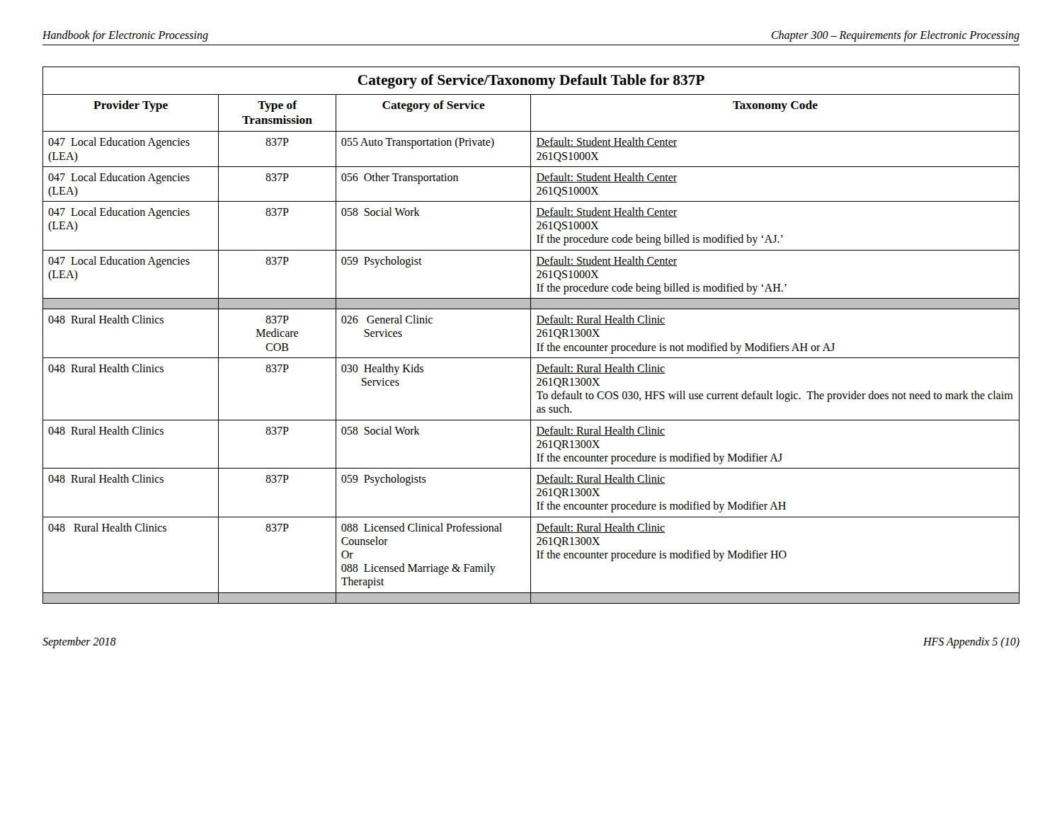Handbook for Electronic Processing
Chapter 300 – Requirements for Electronic Processing
Category of Service/Taxonomy Default Table for 837P
| Provider Type | Type of Transmission | Category of Service | Taxonomy Code |
| --- | --- | --- | --- |
| 047 Local Education Agencies (LEA) | 837P | 055 Auto Transportation (Private) | Default: Student Health Center 261QS1000X |
| 047 Local Education Agencies (LEA) | 837P | 056 Other Transportation | Default: Student Health Center 261QS1000X |
| 047 Local Education Agencies (LEA) | 837P | 058 Social Work | Default: Student Health Center 261QS1000X If the procedure code being billed is modified by ‘AJ.’ |
| 047 Local Education Agencies (LEA) | 837P | 059 Psychologist | Default: Student Health Center 261QS1000X If the procedure code being billed is modified by ‘AH.’ |
| 048 Rural Health Clinics | 837P Medicare COB | 026 General Clinic Services | Default: Rural Health Clinic 261QR1300X If the encounter procedure is not modified by Modifiers AH or AJ |
| 048 Rural Health Clinics | 837P | 030 Healthy Kids Services | Default: Rural Health Clinic 261QR1300X To default to COS 030, HFS will use current default logic. The provider does not need to mark the claim as such. |
| 048 Rural Health Clinics | 837P | 058 Social Work | Default: Rural Health Clinic 261QR1300X If the encounter procedure is modified by Modifier AJ |
| 048 Rural Health Clinics | 837P | 059 Psychologists | Default: Rural Health Clinic 261QR1300X If the encounter procedure is modified by Modifier AH |
| 048 Rural Health Clinics | 837P | 088 Licensed Clinical Professional Counselor Or 088 Licensed Marriage & Family Therapist | Default: Rural Health Clinic 261QR1300X If the encounter procedure is modified by Modifier HO |
September 2018
HFS Appendix 5 (10)